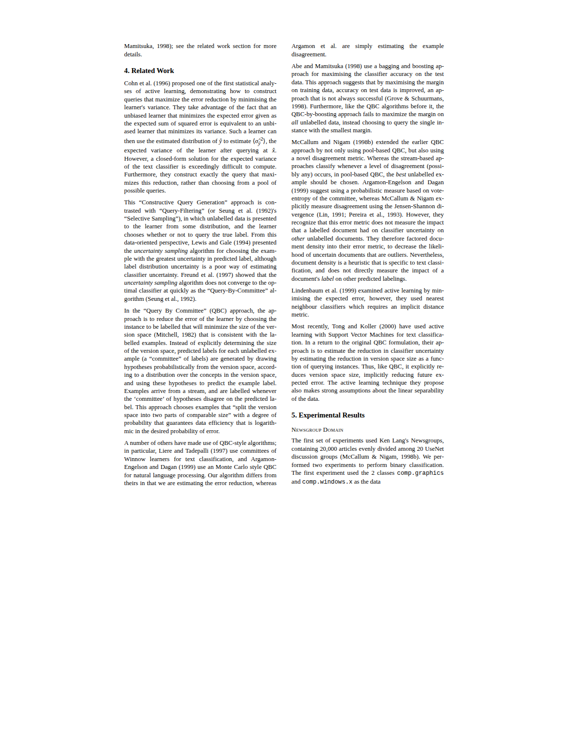Mamitsuka, 1998); see the related work section for more details.
4. Related Work
Cohn et al. (1996) proposed one of the first statistical analyses of active learning, demonstrating how to construct queries that maximize the error reduction by minimising the learner's variance. They take advantage of the fact that an unbiased learner that minimizes the expected error given as the expected sum of squared error is equivalent to an unbiased learner that minimizes its variance. Such a learner can then use the estimated distribution of ŷ to estimate ⟨σ̂ŷ2⟩, the expected variance of the learner after querying at x̂. However, a closed-form solution for the expected variance of the text classifier is exceedingly difficult to compute. Furthermore, they construct exactly the query that maximizes this reduction, rather than choosing from a pool of possible queries.
This “Constructive Query Generation” approach is contrasted with “Query-Filtering” (or Seung et al. (1992)'s “Selective Sampling”), in which unlabelled data is presented to the learner from some distribution, and the learner chooses whether or not to query the true label. From this data-oriented perspective, Lewis and Gale (1994) presented the uncertainty sampling algorithm for choosing the example with the greatest uncertainty in predicted label, although label distribution uncertainty is a poor way of estimating classifier uncertainty. Freund et al. (1997) showed that the uncertainty sampling algorithm does not converge to the optimal classifier at quickly as the “Query-By-Committee” algorithm (Seung et al., 1992).
In the “Query By Committee” (QBC) approach, the approach is to reduce the error of the learner by choosing the instance to be labelled that will minimize the size of the version space (Mitchell, 1982) that is consistent with the labelled examples. Instead of explicitly determining the size of the version space, predicted labels for each unlabelled example (a “committee” of labels) are generated by drawing hypotheses probabilistically from the version space, according to a distribution over the concepts in the version space, and using these hypotheses to predict the example label. Examples arrive from a stream, and are labelled whenever the ‘committee’ of hypotheses disagree on the predicted label. This approach chooses examples that “split the version space into two parts of comparable size” with a degree of probability that guarantees data efficiency that is logarithmic in the desired probability of error.
A number of others have made use of QBC-style algorithms; in particular, Liere and Tadepalli (1997) use committees of Winnow learners for text classification, and Argamon-Engelson and Dagan (1999) use an Monte Carlo style QBC for natural language processing. Our algorithm differs from theirs in that we are estimating the error reduction, whereas Argamon et al. are simply estimating the example disagreement.
Abe and Mamitsuka (1998) use a bagging and boosting approach for maximising the classifier accuracy on the test data. This approach suggests that by maximising the margin on training data, accuracy on test data is improved, an approach that is not always successful (Grove & Schuurmans, 1998). Furthermore, like the QBC algorithms before it, the QBC-by-boosting approach fails to maximize the margin on all unlabelled data, instead choosing to query the single instance with the smallest margin.
McCallum and Nigam (1998b) extended the earlier QBC approach by not only using pool-based QBC, but also using a novel disagreement metric. Whereas the stream-based approaches classify whenever a level of disagreement (possibly any) occurs, in pool-based QBC, the best unlabelled example should be chosen. Argamon-Engelson and Dagan (1999) suggest using a probabilistic measure based on vote-entropy of the committee, whereas McCallum & Nigam explicitly measure disagreement using the Jensen-Shannon divergence (Lin, 1991; Pereira et al., 1993). However, they recognize that this error metric does not measure the impact that a labelled document had on classifier uncertainty on other unlabelled documents. They therefore factored document density into their error metric, to decrease the likelihood of uncertain documents that are outliers. Nevertheless, document density is a heuristic that is specific to text classification, and does not directly measure the impact of a document's label on other predicted labelings.
Lindenbaum et al. (1999) examined active learning by minimising the expected error, however, they used nearest neighbour classifiers which requires an implicit distance metric.
Most recently, Tong and Koller (2000) have used active learning with Support Vector Machines for text classification. In a return to the original QBC formulation, their approach is to estimate the reduction in classifier uncertainty by estimating the reduction in version space size as a function of querying instances. Thus, like QBC, it explicitly reduces version space size, implicitly reducing future expected error. The active learning technique they propose also makes strong assumptions about the linear separability of the data.
5. Experimental Results
Newsgroup Domain
The first set of experiments used Ken Lang's Newsgroups, containing 20,000 articles evenly divided among 20 UseNet discussion groups (McCallum & Nigam, 1998b). We performed two experiments to perform binary classification. The first experiment used the 2 classes comp.graphics and comp.windows.x as the data